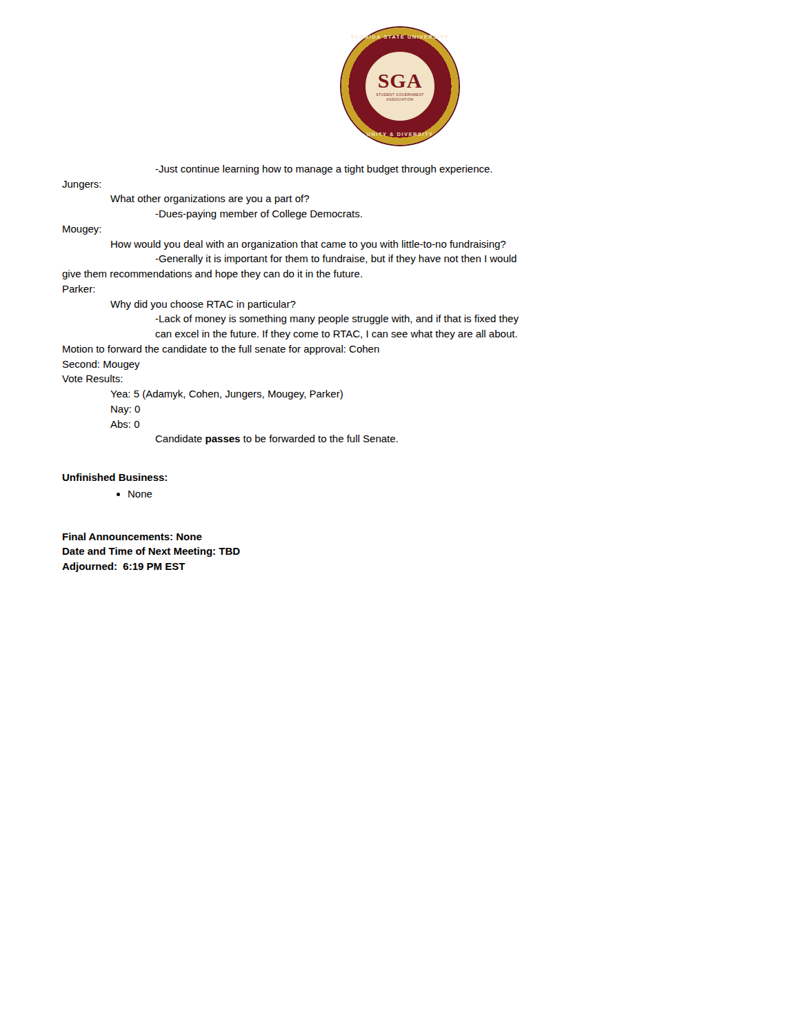Florida State University
SGA
Student Government
Association
Unity & Diversity
-Just continue learning how to manage a tight budget through experience.
Jungers:
What other organizations are you a part of?
-Dues-paying member of College Democrats.
Mougey:
How would you deal with an organization that came to you with little-to-no fundraising?
-Generally it is important for them to fundraise, but if they have not then I would
give them recommendations and hope they can do it in the future.
Parker:
Why did you choose RTAC in particular?
-Lack of money is something many people struggle with, and if that is fixed they
can excel in the future. If they come to RTAC, I can see what they are all about.
Motion to forward the candidate to the full senate for approval: Cohen
Second: Mougey
Vote Results:
Yea: 5 (Adamyk, Cohen, Jungers, Mougey, Parker)
Nay: 0
Abs: 0
Candidate passes to be forwarded to the full Senate.
Unfinished Business:
None
Final Announcements: None
Date and Time of Next Meeting: TBD
Adjourned: 6:19 PM EST